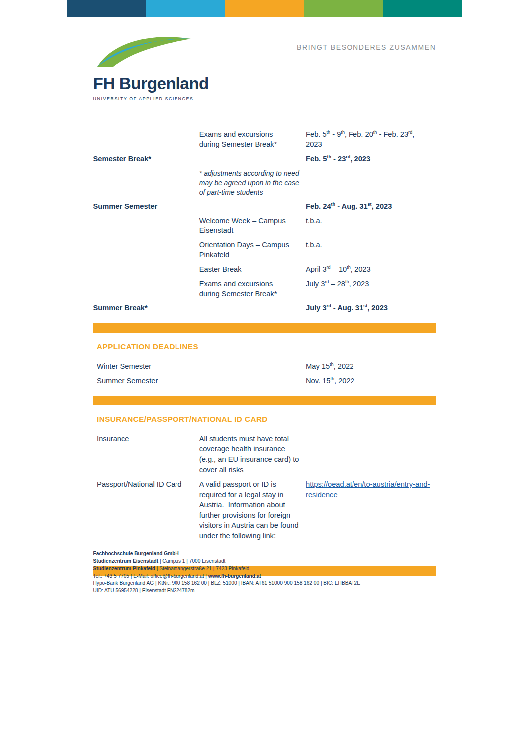FH Burgenland
University of Applied Sciences
Bringt Besonderes zusammen
| | Exams and excursions during Semester Break* | Feb. 5 th - 9 th , Feb. 20 th - Feb. 23 rd , 2023 |
| Semester Break* | | Feb. 5 th - 23 rd , 2023 |
| | * adjustments according to need may be agreed upon in the case of part-time students | |
| Summer Semester | | Feb. 24 th - Aug. 31 st , 2023 |
| | Welcome Week – Campus Eisenstadt | t.b.a. |
| | Orientation Days – Campus Pinkafeld | t.b.a. |
| | Easter Break | April 3 rd – 10 th , 2023 |
| | Exams and excursions during Semester Break* | July 3 rd – 28 th , 2023 |
| Summer Break* | | July 3 rd - Aug. 31 st , 2023 |
Application Deadlines
| Winter Semester | | May 15 th , 2022 |
| Summer Semester | | Nov. 15 th , 2022 |
Insurance/Passport/National ID Card
| Insurance | All students must have total coverage health insurance (e.g., an EU insurance card) to cover all risks | |
| Passport/National ID Card | A valid passport or ID is required for a legal stay in Austria. Information about further provisions for foreign visitors in Austria can be found under the following link: | https://oead.at/en/to-austria/entry-and-residence |
Fachhochschule Burgenland GmbH
Studienzentrum Eisenstadt | Campus 1 | 7000 Eisenstadt
Studienzentrum Pinkafeld | Steinamangerstraße 21 | 7423 Pinkafeld
Tel.: +43 5 7705 | E-Mail: office@fh-burgenland.at | www.fh-burgenland.at
Hypo-Bank Burgenland AG | KtNr.: 900 158 162 00 | BLZ: 51000 | IBAN: AT61 51000 900 158 162 00 | BIC: EHBBAT2E
UID: ATU 56954228 | Eisenstadt FN224782m